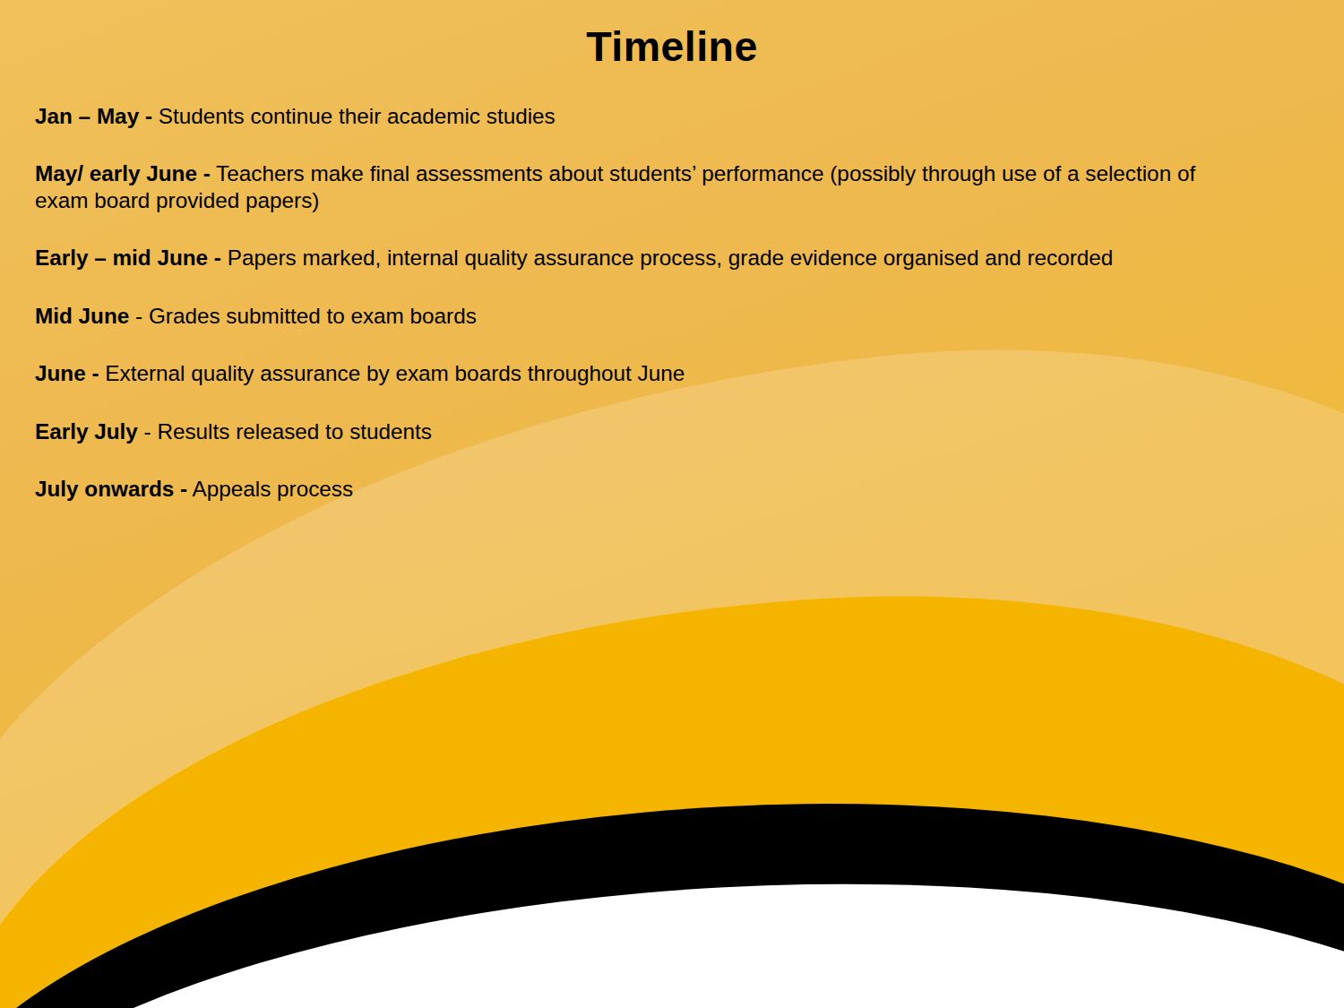Timeline
Jan – May - Students continue their academic studies
May/ early June - Teachers make final assessments about students’ performance (possibly through use of a selection of exam board provided papers)
Early – mid June - Papers marked, internal quality assurance process, grade evidence organised and recorded
Mid June - Grades submitted to exam boards
June - External quality assurance by exam boards throughout June
Early July - Results released to students
July onwards - Appeals process